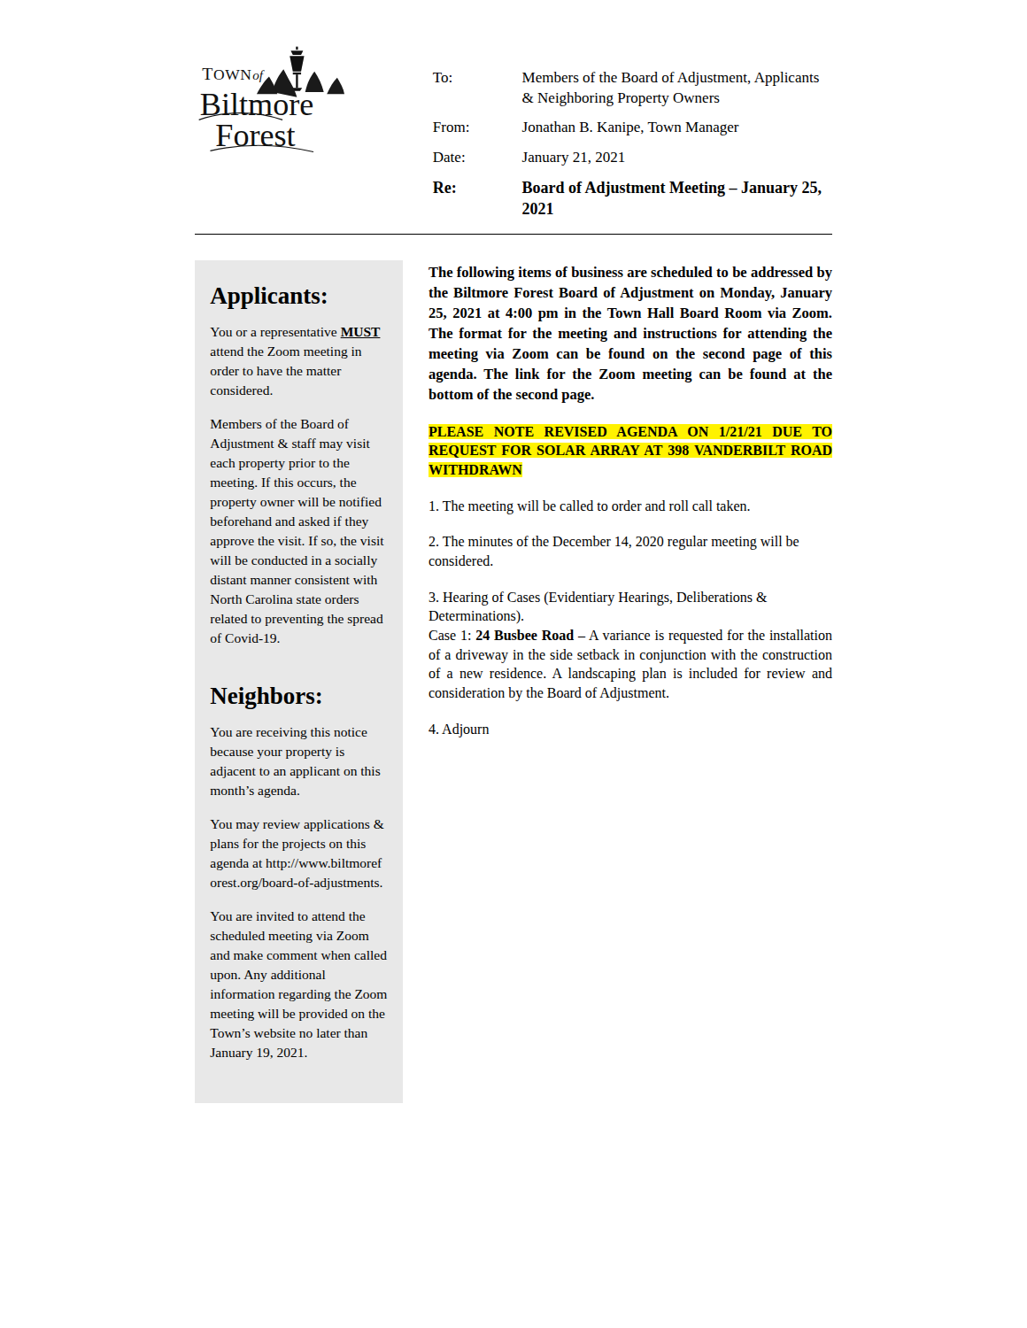T OWN of Biltmore Forest
| To: | Members of the Board of Adjustment, Applicants & Neighboring Property Owners |
| From: | Jonathan B. Kanipe, Town Manager |
| Date: | January 21, 2021 |
| Re: | Board of Adjustment Meeting – January 25, 2021 |
Applicants:
You or a representative MUST attend the Zoom meeting in order to have the matter considered.
Members of the Board of Adjustment & staff may visit each property prior to the meeting. If this occurs, the property owner will be notified beforehand and asked if they approve the visit. If so, the visit will be conducted in a socially distant manner consistent with North Carolina state orders related to preventing the spread of Covid-19.
Neighbors:
You are receiving this notice because your property is adjacent to an applicant on this month’s agenda.
You may review applications & plans for the projects on this agenda at http://www.biltmoreforest.org/board-of-adjustments.
You are invited to attend the scheduled meeting via Zoom and make comment when called upon. Any additional information regarding the Zoom meeting will be provided on the Town’s website no later than January 19, 2021.
The following items of business are scheduled to be addressed by the Biltmore Forest Board of Adjustment on Monday, January 25, 2021 at 4:00 pm in the Town Hall Board Room via Zoom. The format for the meeting and instructions for attending the meeting via Zoom can be found on the second page of this agenda. The link for the Zoom meeting can be found at the bottom of the second page.
PLEASE NOTE REVISED AGENDA ON 1/21/21 DUE TO REQUEST FOR SOLAR ARRAY AT 398 VANDERBILT ROAD WITHDRAWN
1. The meeting will be called to order and roll call taken.
2. The minutes of the December 14, 2020 regular meeting will be considered.
3. Hearing of Cases (Evidentiary Hearings, Deliberations & Determinations).
Case 1: 24 Busbee Road – A variance is requested for the installation of a driveway in the side setback in conjunction with the construction of a new residence. A landscaping plan is included for review and consideration by the Board of Adjustment.
4. Adjourn